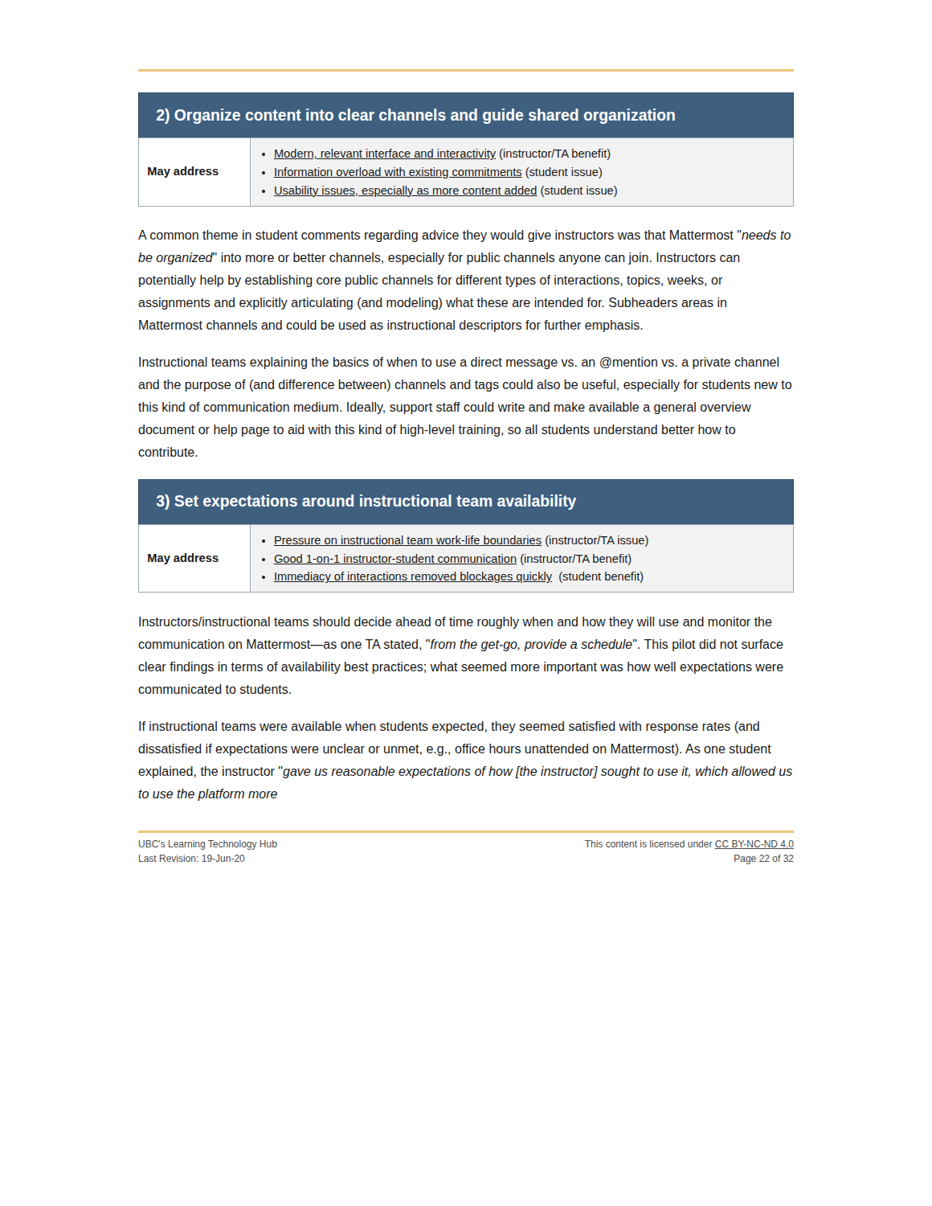2) Organize content into clear channels and guide shared organization
| May address | Modern, relevant interface and interactivity (instructor/TA benefit) Information overload with existing commitments (student issue) Usability issues, especially as more content added (student issue) |
A common theme in student comments regarding advice they would give instructors was that Mattermost "needs to be organized" into more or better channels, especially for public channels anyone can join. Instructors can potentially help by establishing core public channels for different types of interactions, topics, weeks, or assignments and explicitly articulating (and modeling) what these are intended for. Subheaders areas in Mattermost channels and could be used as instructional descriptors for further emphasis.
Instructional teams explaining the basics of when to use a direct message vs. an @mention vs. a private channel and the purpose of (and difference between) channels and tags could also be useful, especially for students new to this kind of communication medium. Ideally, support staff could write and make available a general overview document or help page to aid with this kind of high-level training, so all students understand better how to contribute.
3) Set expectations around instructional team availability
| May address | Pressure on instructional team work-life boundaries (instructor/TA issue) Good 1-on-1 instructor-student communication (instructor/TA benefit) Immediacy of interactions removed blockages quickly (student benefit) |
Instructors/instructional teams should decide ahead of time roughly when and how they will use and monitor the communication on Mattermost—as one TA stated, "from the get-go, provide a schedule". This pilot did not surface clear findings in terms of availability best practices; what seemed more important was how well expectations were communicated to students.
If instructional teams were available when students expected, they seemed satisfied with response rates (and dissatisfied if expectations were unclear or unmet, e.g., office hours unattended on Mattermost). As one student explained, the instructor "gave us reasonable expectations of how [the instructor] sought to use it, which allowed us to use the platform more
UBC's Learning Technology Hub
Last Revision: 19-Jun-20
This content is licensed under CC BY-NC-ND 4.0
Page 22 of 32